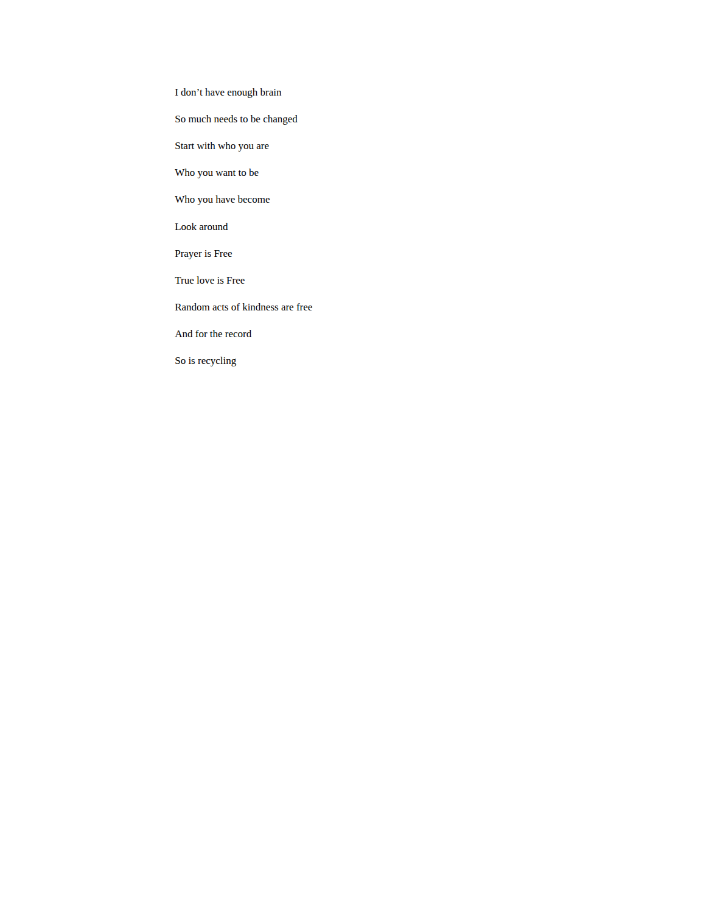I don’t have enough brain
So much needs to be changed
Start with who you are
Who you want to be
Who you have become
Look around
Prayer is Free
True love is Free
Random acts of kindness are free
And for the record
So is recycling